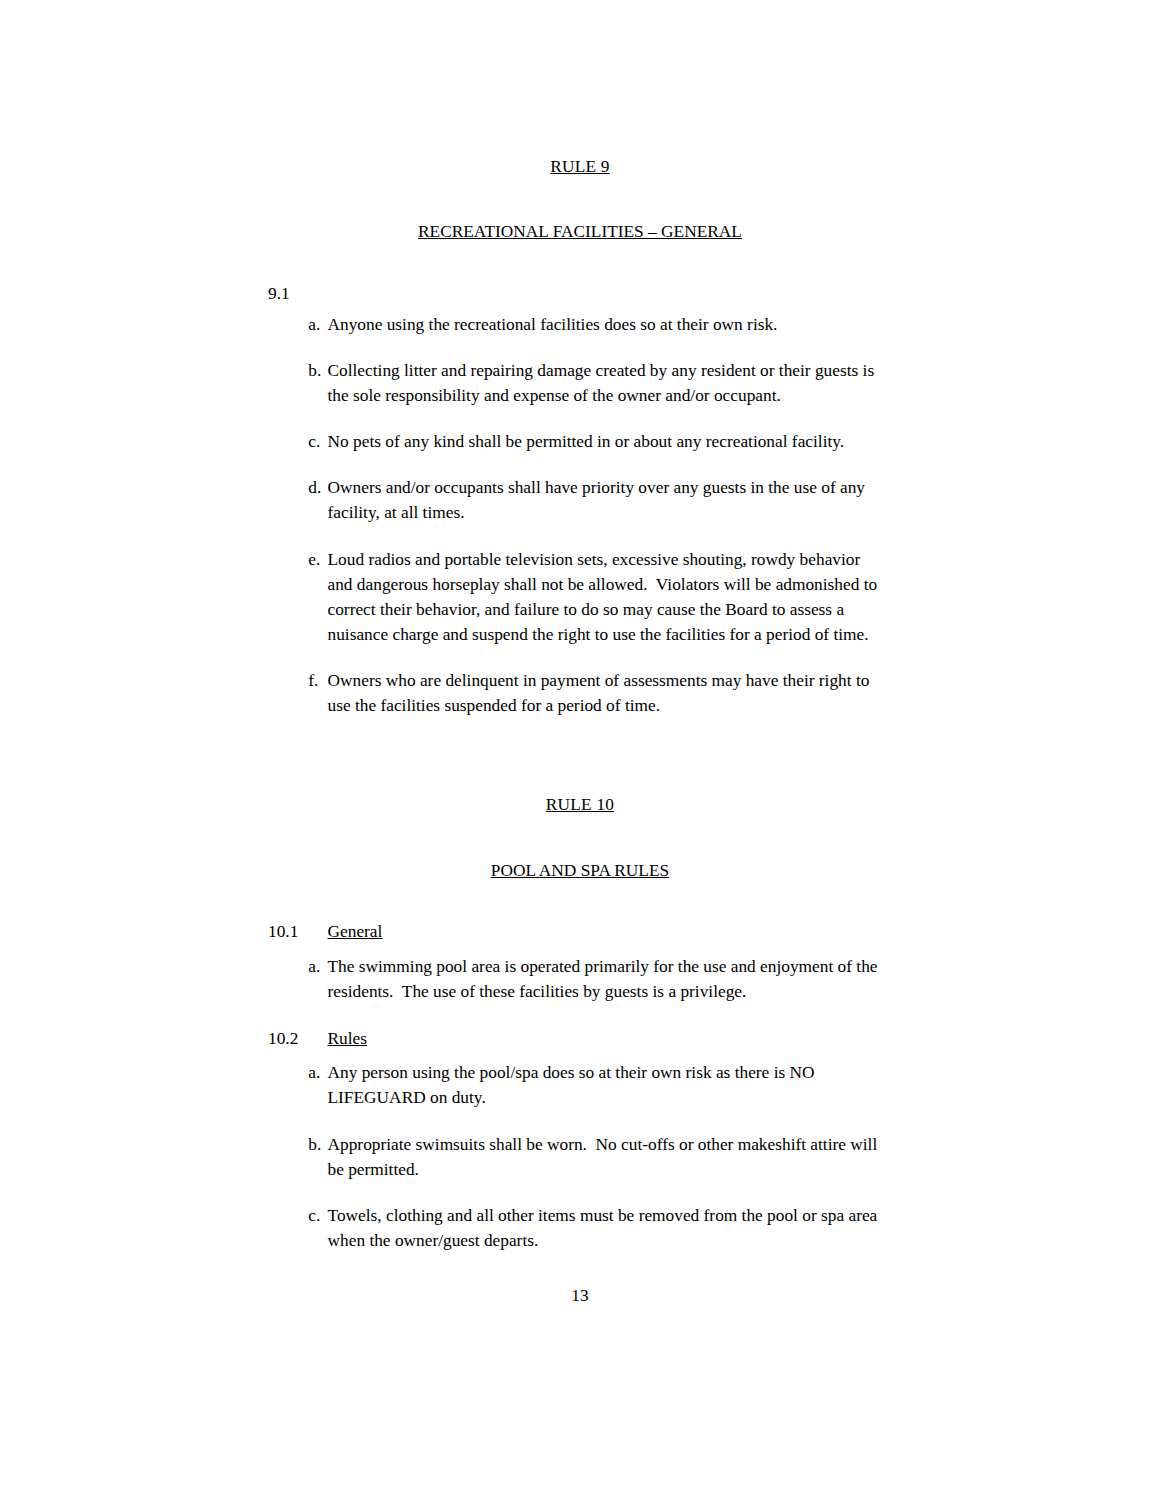RULE 9
RECREATIONAL FACILITIES – GENERAL
9.1
a. Anyone using the recreational facilities does so at their own risk.
b. Collecting litter and repairing damage created by any resident or their guests is the sole responsibility and expense of the owner and/or occupant.
c. No pets of any kind shall be permitted in or about any recreational facility.
d. Owners and/or occupants shall have priority over any guests in the use of any facility, at all times.
e. Loud radios and portable television sets, excessive shouting, rowdy behavior and dangerous horseplay shall not be allowed. Violators will be admonished to correct their behavior, and failure to do so may cause the Board to assess a nuisance charge and suspend the right to use the facilities for a period of time.
f. Owners who are delinquent in payment of assessments may have their right to use the facilities suspended for a period of time.
RULE 10
POOL AND SPA RULES
10.1 General
a. The swimming pool area is operated primarily for the use and enjoyment of the residents. The use of these facilities by guests is a privilege.
10.2 Rules
a. Any person using the pool/spa does so at their own risk as there is NO LIFEGUARD on duty.
b. Appropriate swimsuits shall be worn. No cut-offs or other makeshift attire will be permitted.
c. Towels, clothing and all other items must be removed from the pool or spa area when the owner/guest departs.
13